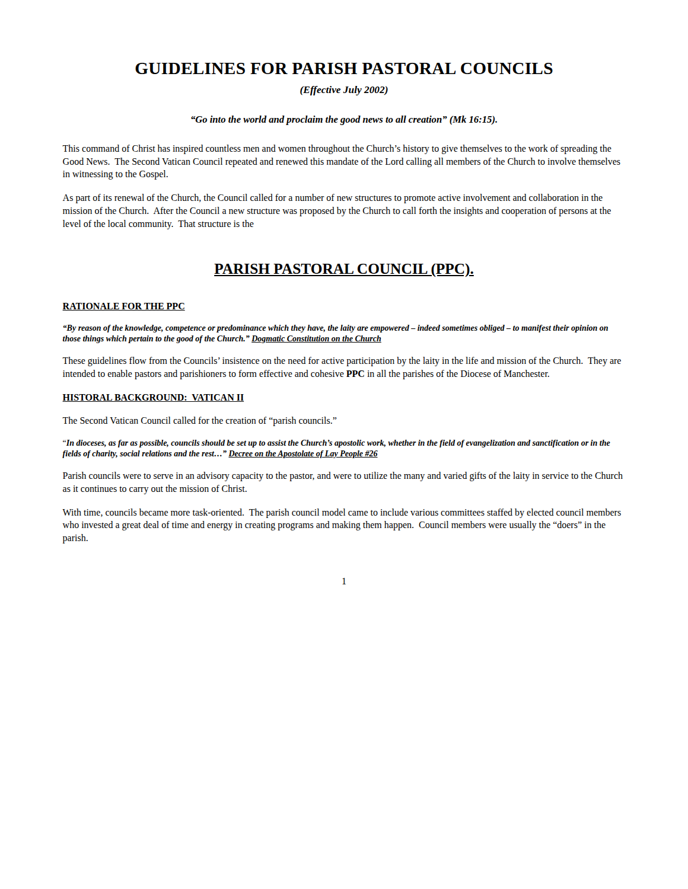GUIDELINES FOR PARISH PASTORAL COUNCILS
(Effective July 2002)
“Go into the world and proclaim the good news to all creation” (Mk 16:15).
This command of Christ has inspired countless men and women throughout the Church’s history to give themselves to the work of spreading the Good News. The Second Vatican Council repeated and renewed this mandate of the Lord calling all members of the Church to involve themselves in witnessing to the Gospel.
As part of its renewal of the Church, the Council called for a number of new structures to promote active involvement and collaboration in the mission of the Church. After the Council a new structure was proposed by the Church to call forth the insights and cooperation of persons at the level of the local community. That structure is the
PARISH PASTORAL COUNCIL (PPC).
RATIONALE FOR THE PPC
“By reason of the knowledge, competence or predominance which they have, the laity are empowered – indeed sometimes obliged – to manifest their opinion on those things which pertain to the good of the Church.” Dogmatic Constitution on the Church
These guidelines flow from the Councils’ insistence on the need for active participation by the laity in the life and mission of the Church. They are intended to enable pastors and parishioners to form effective and cohesive PPC in all the parishes of the Diocese of Manchester.
HISTORAL BACKGROUND: VATICAN II
The Second Vatican Council called for the creation of “parish councils.”
“In dioceses, as far as possible, councils should be set up to assist the Church’s apostolic work, whether in the field of evangelization and sanctification or in the fields of charity, social relations and the rest…” Decree on the Apostolate of Lay People #26
Parish councils were to serve in an advisory capacity to the pastor, and were to utilize the many and varied gifts of the laity in service to the Church as it continues to carry out the mission of Christ.
With time, councils became more task-oriented. The parish council model came to include various committees staffed by elected council members who invested a great deal of time and energy in creating programs and making them happen. Council members were usually the “doers” in the parish.
1